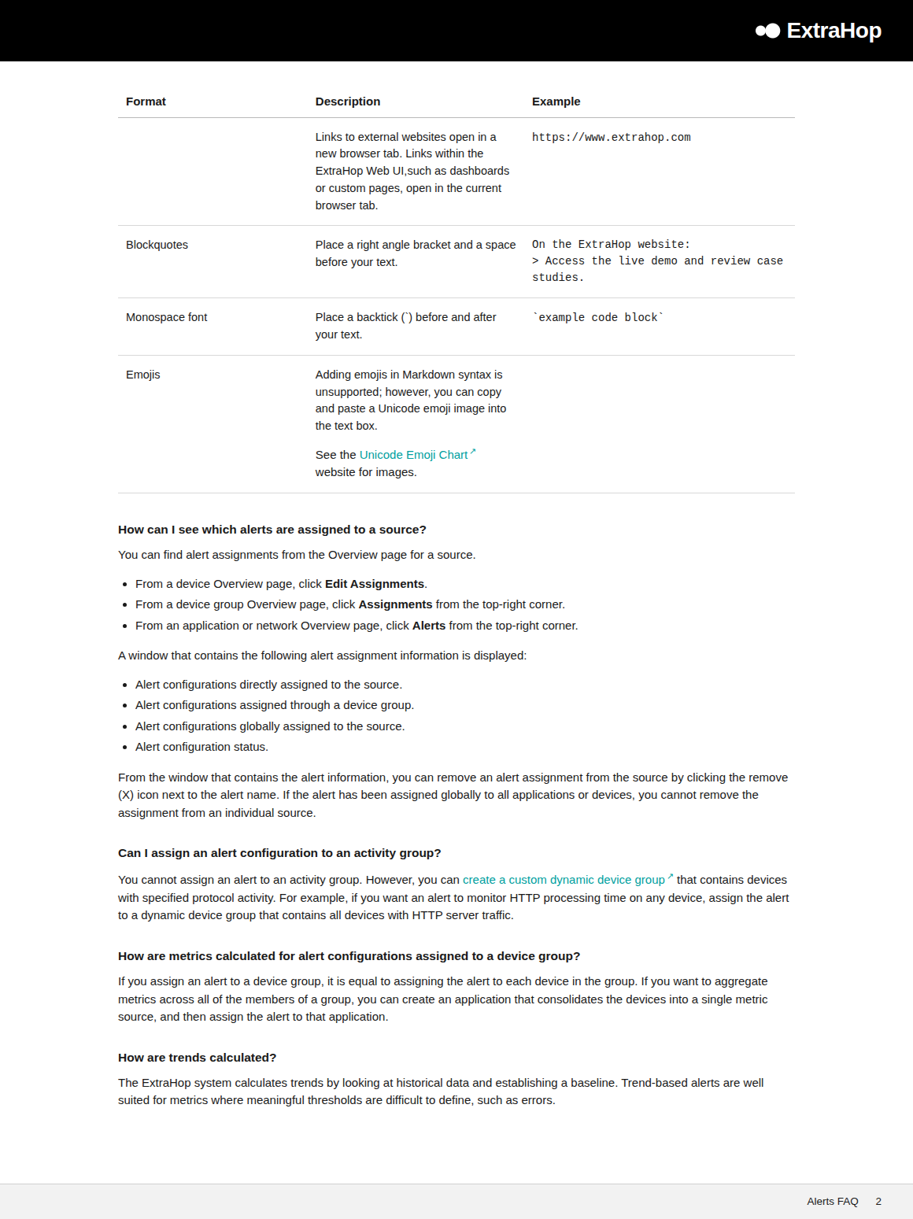ExtraHop
| Format | Description | Example |
| --- | --- | --- |
| | Links to external websites open in a new browser tab. Links within the ExtraHop Web UI,such as dashboards or custom pages, open in the current browser tab. | https://www.extrahop.com |
| Blockquotes | Place a right angle bracket and a space before your text. | On the ExtraHop website: > Access the live demo and review case studies. |
| Monospace font | Place a backtick (`) before and after your text. | `example code block` |
| Emojis | Adding emojis in Markdown syntax is unsupported; however, you can copy and paste a Unicode emoji image into the text box. See the Unicode Emoji Chart website for images. | |
How can I see which alerts are assigned to a source?
You can find alert assignments from the Overview page for a source.
From a device Overview page, click Edit Assignments.
From a device group Overview page, click Assignments from the top-right corner.
From an application or network Overview page, click Alerts from the top-right corner.
A window that contains the following alert assignment information is displayed:
Alert configurations directly assigned to the source.
Alert configurations assigned through a device group.
Alert configurations globally assigned to the source.
Alert configuration status.
From the window that contains the alert information, you can remove an alert assignment from the source by clicking the remove (X) icon next to the alert name. If the alert has been assigned globally to all applications or devices, you cannot remove the assignment from an individual source.
Can I assign an alert configuration to an activity group?
You cannot assign an alert to an activity group. However, you can create a custom dynamic device group that contains devices with specified protocol activity. For example, if you want an alert to monitor HTTP processing time on any device, assign the alert to a dynamic device group that contains all devices with HTTP server traffic.
How are metrics calculated for alert configurations assigned to a device group?
If you assign an alert to a device group, it is equal to assigning the alert to each device in the group. If you want to aggregate metrics across all of the members of a group, you can create an application that consolidates the devices into a single metric source, and then assign the alert to that application.
How are trends calculated?
The ExtraHop system calculates trends by looking at historical data and establishing a baseline. Trend-based alerts are well suited for metrics where meaningful thresholds are difficult to define, such as errors.
Alerts FAQ 2